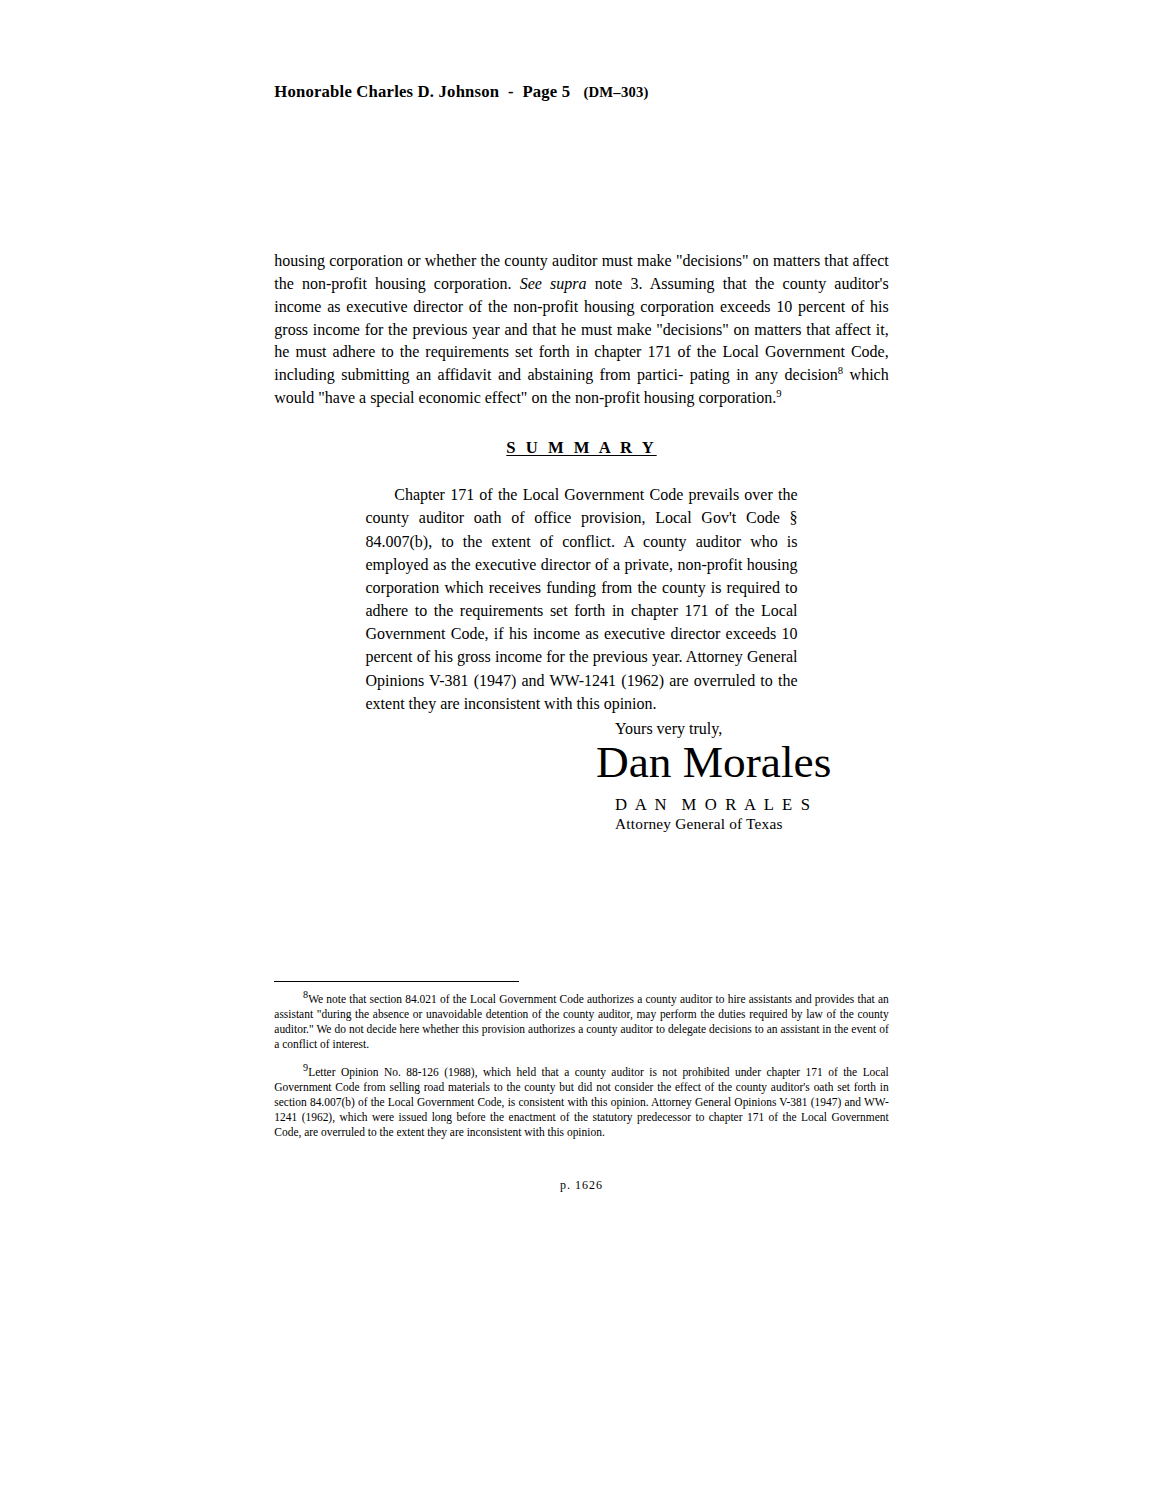Honorable Charles D. Johnson - Page 5 (DM–303)
housing corporation or whether the county auditor must make "decisions" on matters that affect the non-profit housing corporation. See supra note 3. Assuming that the county auditor's income as executive director of the non-profit housing corporation exceeds 10 percent of his gross income for the previous year and that he must make "decisions" on matters that affect it, he must adhere to the requirements set forth in chapter 171 of the Local Government Code, including submitting an affidavit and abstaining from partici- pating in any decision8 which would "have a special economic effect" on the non-profit housing corporation.9
S U M M A R Y
Chapter 171 of the Local Government Code prevails over the county auditor oath of office provision, Local Gov't Code § 84.007(b), to the extent of conflict. A county auditor who is employed as the executive director of a private, non-profit housing corporation which receives funding from the county is required to adhere to the requirements set forth in chapter 171 of the Local Government Code, if his income as executive director exceeds 10 percent of his gross income for the previous year. Attorney General Opinions V-381 (1947) and WW-1241 (1962) are overruled to the extent they are inconsistent with this opinion.
Yours very truly,
Dan Morales
D A N M O R A L E S
Attorney General of Texas
8We note that section 84.021 of the Local Government Code authorizes a county auditor to hire assistants and provides that an assistant "during the absence or unavoidable detention of the county auditor, may perform the duties required by law of the county auditor." We do not decide here whether this provision authorizes a county auditor to delegate decisions to an assistant in the event of a conflict of interest.
9Letter Opinion No. 88-126 (1988), which held that a county auditor is not prohibited under chapter 171 of the Local Government Code from selling road materials to the county but did not consider the effect of the county auditor's oath set forth in section 84.007(b) of the Local Government Code, is consistent with this opinion. Attorney General Opinions V-381 (1947) and WW-1241 (1962), which were issued long before the enactment of the statutory predecessor to chapter 171 of the Local Government Code, are overruled to the extent they are inconsistent with this opinion.
p. 1626